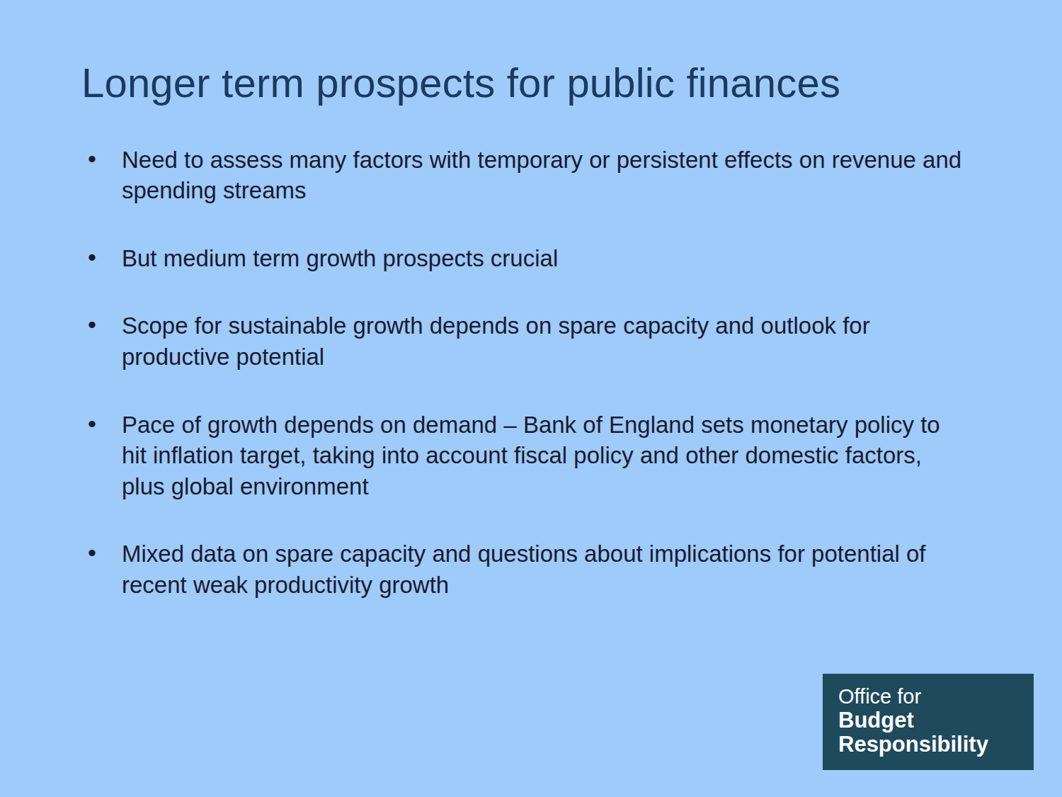Longer term prospects for public finances
Need to assess many factors with temporary or persistent effects on revenue and spending streams
But medium term growth prospects crucial
Scope for sustainable growth depends on spare capacity and outlook for productive potential
Pace of growth depends on demand – Bank of England sets monetary policy to hit inflation target, taking into account fiscal policy and other domestic factors, plus global environment
Mixed data on spare capacity and questions about implications for potential of recent weak productivity growth
Office for Budget Responsibility